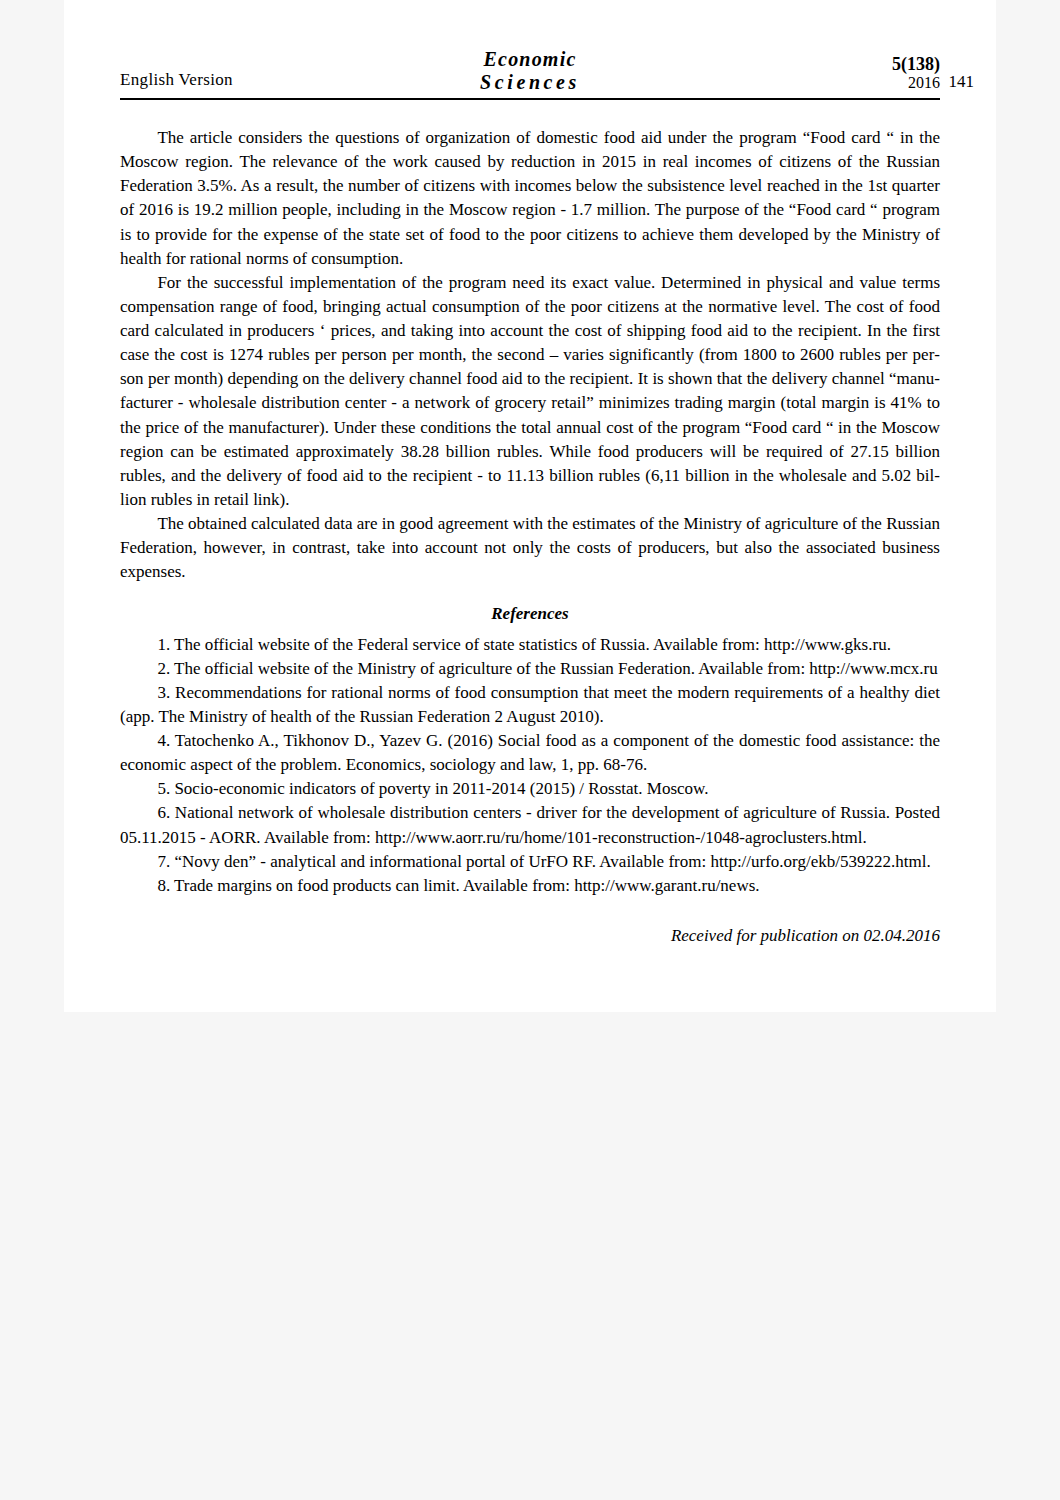English Version
Economic
Sciences
5(138)
2016
141
The article considers the questions of organization of domestic food aid under the program “Food card “ in the Moscow region. The relevance of the work caused by reduction in 2015 in real incomes of citizens of the Russian Federation 3.5%. As a result, the number of citizens with incomes below the subsistence level reached in the 1st quarter of 2016 is 19.2 million people, including in the Moscow region - 1.7 million. The purpose of the “Food card “ program is to provide for the expense of the state set of food to the poor citizens to achieve them developed by the Ministry of health for rational norms of consumption.
For the successful implementation of the program need its exact value. Determined in physical and value terms compensation range of food, bringing actual consumption of the poor citizens at the normative level. The cost of food card calculated in producers ‘ prices, and taking into account the cost of shipping food aid to the recipient. In the first case the cost is 1274 rubles per person per month, the second – varies significantly (from 1800 to 2600 rubles per person per month) depending on the delivery channel food aid to the recipient. It is shown that the delivery channel “manufacturer - wholesale distribution center - a network of grocery retail” minimizes trading margin (total margin is 41% to the price of the manufacturer). Under these conditions the total annual cost of the program “Food card “ in the Moscow region can be estimated approximately 38.28 billion rubles. While food producers will be required of 27.15 billion rubles, and the delivery of food aid to the recipient - to 11.13 billion rubles (6,11 billion in the wholesale and 5.02 billion rubles in retail link).
The obtained calculated data are in good agreement with the estimates of the Ministry of agriculture of the Russian Federation, however, in contrast, take into account not only the costs of producers, but also the associated business expenses.
References
1. The official website of the Federal service of state statistics of Russia. Available from: http://www.gks.ru.
2. The official website of the Ministry of agriculture of the Russian Federation. Available from: http://www.mcx.ru
3. Recommendations for rational norms of food consumption that meet the modern requirements of a healthy diet (app. The Ministry of health of the Russian Federation 2 August 2010).
4. Tatochenko A., Tikhonov D., Yazev G. (2016) Social food as a component of the domestic food assistance: the economic aspect of the problem. Economics, sociology and law, 1, pp. 68-76.
5. Socio-economic indicators of poverty in 2011-2014 (2015) / Rosstat. Moscow.
6. National network of wholesale distribution centers - driver for the development of agriculture of Russia. Posted 05.11.2015 - AORR. Available from: http://www.aorr.ru/ru/home/101-reconstruction-/1048-agroclusters.html.
7. “Novy den” - analytical and informational portal of UrFO RF. Available from: http://urfo.org/ekb/539222.html.
8. Trade margins on food products can limit. Available from: http://www.garant.ru/news.
Received for publication on 02.04.2016